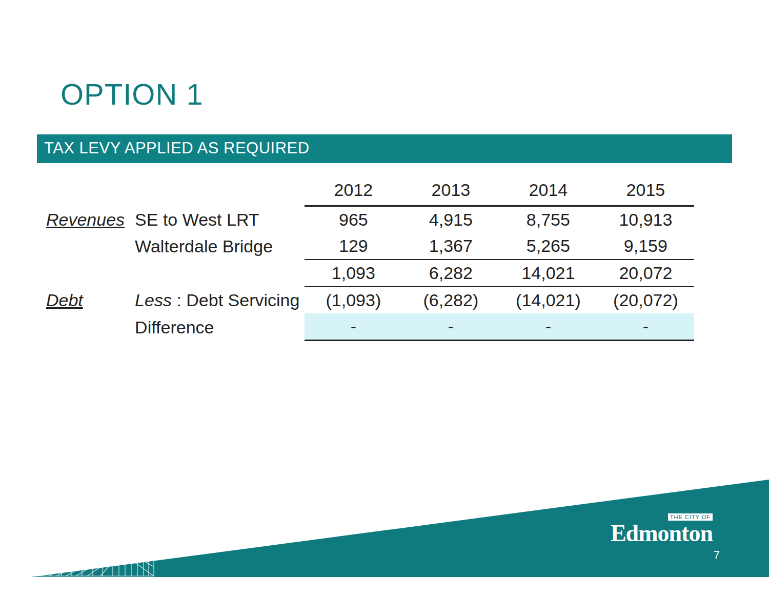OPTION 1
TAX LEVY APPLIED AS REQUIRED
| | | 2012 | 2013 | 2014 | 2015 |
| Revenues | SE to West LRT | 965 | 4,915 | 8,755 | 10,913 |
| | Walterdale Bridge | 129 | 1,367 | 5,265 | 9,159 |
| | | 1,093 | 6,282 | 14,021 | 20,072 |
| Debt | Less : Debt Servicing | (1,093) | (6,282) | (14,021) | (20,072) |
| | Difference | - | - | - | - |
THE CITY OF
Edmonton
7